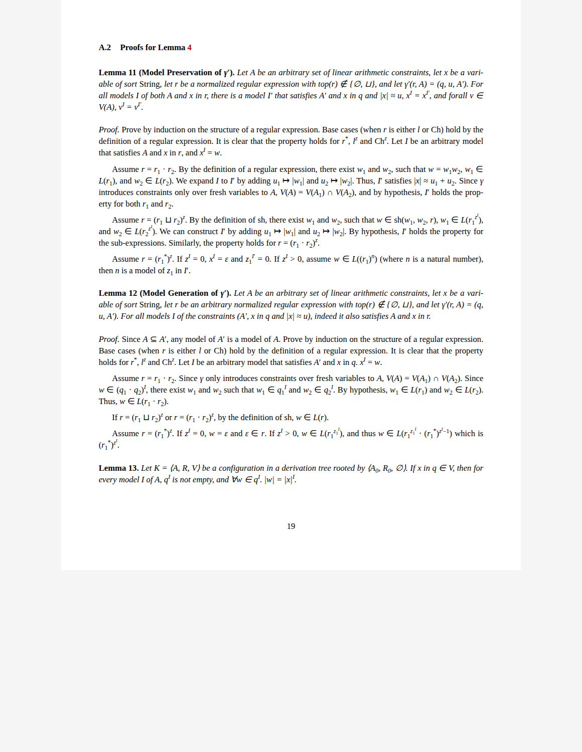A.2 Proofs for Lemma 4
Lemma 11 (Model Preservation of γ′). Let A be an arbitrary set of linear arithmetic constraints, let x be a variable of sort String, let r be a normalized regular expression with top(r) ∉ {∅, ⊔}, and let γ′(r, A) = (q, u, A′). For all models I of both A and x in r, there is a model I′ that satisfies A′ and x in q and |x| ≈ u, xI = xI′, and forall v ∈ V(A), vI = vI′.
Proof. Prove by induction on the structure of a regular expression. Base cases (when r is either l or Ch) hold by the definition of a regular expression. It is clear that the property holds for r*, lz and Chz. Let I be an arbitrary model that satisfies A and x in r, and xI = w.
Assume r = r1 · r2. By the definition of a regular expression, there exist w1 and w2, such that w = w1w2, w1 ∈ L(r1), and w2 ∈ L(r2). We expand I to I′ by adding u1 ↦ |w1| and u2 ↦ |w2|. Thus, I′ satisfies |x| ≈ u1 + u2. Since γ introduces constraints only over fresh variables to A, V(A) = V(A1) ∩ V(A2), and by hypothesis, I′ holds the property for both r1 and r2.
Assume r = (r1 ⊔ r2)z. By the definition of sh, there exist w1 and w2, such that w ∈ sh(w1, w2, r), w1 ∈ L(r1zI), and w2 ∈ L(r2zI). We can construct I′ by adding u1 ↦ |w1| and u2 ↦ |w2|. By hypothesis, I′ holds the property for the sub-expressions. Similarly, the property holds for r = (r1 · r2)z.
Assume r = (r1*)z. If zI = 0, xI = ε and z1I′ = 0. If zI > 0, assume w ∈ L((r1)n) (where n is a natural number), then n is a model of z1 in I′.
Lemma 12 (Model Generation of γ′). Let A be an arbitrary set of linear arithmetic constraints, let x be a variable of sort String, let r be an arbitrary normalized regular expression with top(r) ∉ {∅, ⊔}, and let γ′(r, A) = (q, u, A′). For all models I of the constraints (A′, x in q and |x| ≈ u), indeed it also satisfies A and x in r.
Proof. Since A ⊆ A′, any model of A′ is a model of A. Prove by induction on the structure of a regular expression. Base cases (when r is either l or Ch) hold by the definition of a regular expression. It is clear that the property holds for r*, lz and Chz. Let I be an arbitrary model that satisfies A′ and x in q. xI = w.
Assume r = r1 · r2. Since γ only introduces constraints over fresh variables to A, V(A) = V(A1) ∩ V(A2). Since w ∈ (q1 · q2)I, there exist w1 and w2 such that w1 ∈ q1I and w2 ∈ q2I. By hypothesis, w1 ∈ L(r1) and w2 ∈ L(r2). Thus, w ∈ L(r1 · r2).
If r = (r1 ⊔ r2)z or r = (r1 · r2)z, by the definition of sh, w ∈ L(r).
Assume r = (r1*)z. If zI = 0, w = ε and ε ∈ r. If zI > 0, w ∈ L(r1z1I), and thus w ∈ L(r1z1I · (r1*)zI−1) which is (r1*)zI.
Lemma 13. Let K = ⟨A, R, V⟩ be a configuration in a derivation tree rooted by ⟨A0, R0, ∅⟩. If x in q ∈ V, then for every model I of A, qI is not empty, and ∀w ∈ qI. |w| = |x|I.
19